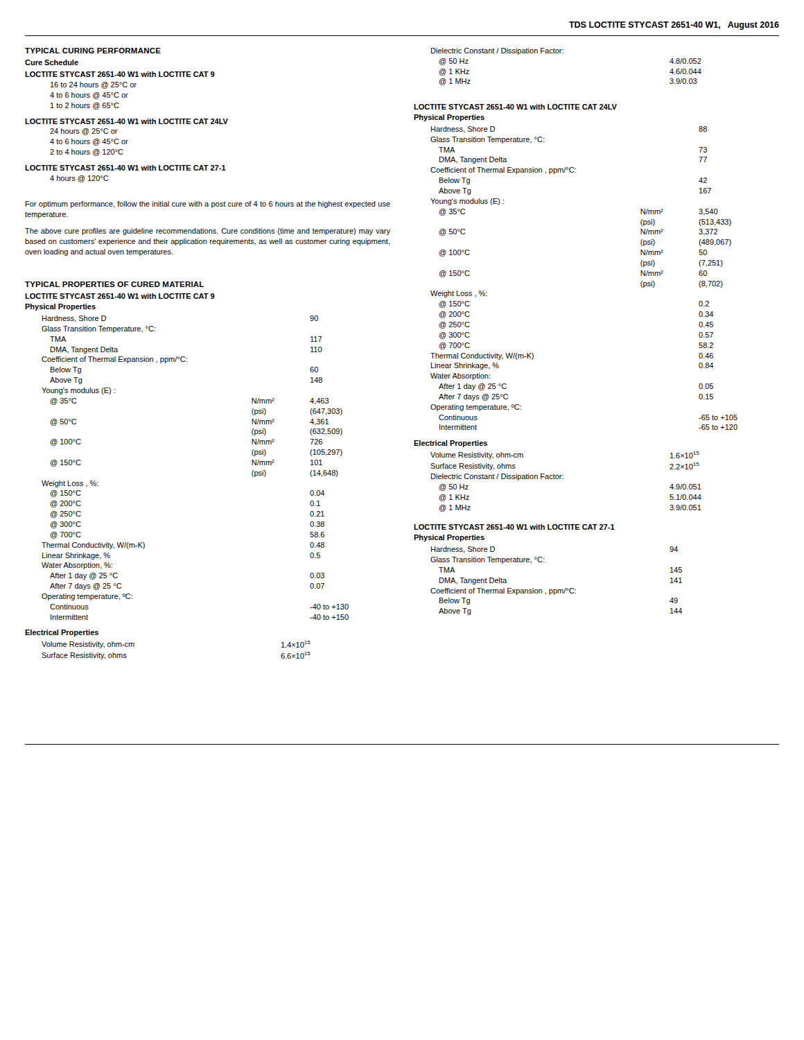TDS LOCTITE STYCAST 2651-40 W1, August 2016
TYPICAL CURING PERFORMANCE
Cure Schedule
LOCTITE STYCAST 2651-40 W1 with LOCTITE CAT 9
16 to 24 hours @ 25°C or
4 to 6 hours @ 45°C or
1 to 2 hours @ 65°C
LOCTITE STYCAST 2651-40 W1 with LOCTITE CAT 24LV
24 hours @ 25°C or
4 to 6 hours @ 45°C or
2 to 4 hours @ 120°C
LOCTITE STYCAST 2651-40 W1 with LOCTITE CAT 27-1
4 hours @ 120°C
For optimum performance, follow the initial cure with a post cure of 4 to 6 hours at the highest expected use temperature.
The above cure profiles are guideline recommendations. Cure conditions (time and temperature) may vary based on customers' experience and their application requirements, as well as customer curing equipment, oven loading and actual oven temperatures.
TYPICAL PROPERTIES OF CURED MATERIAL
LOCTITE STYCAST 2651-40 W1 with LOCTITE CAT 9
Physical Properties
| Hardness, Shore D | | 90 |
| Glass Transition Temperature, °C: | | |
| TMA | | 117 |
| DMA, Tangent Delta | | 110 |
| Coefficient of Thermal Expansion , ppm/°C: | | |
| Below Tg | | 60 |
| Above Tg | | 148 |
| Young's modulus (E) : | | |
| @ 35°C | N/mm² | 4,463 |
| | (psi) | (647,303) |
| @ 50°C | N/mm² | 4,361 |
| | (psi) | (632,509) |
| @ 100°C | N/mm² | 726 |
| | (psi) | (105,297) |
| @ 150°C | N/mm² | 101 |
| | (psi) | (14,648) |
| Weight Loss , %: | | |
| @ 150°C | | 0.04 |
| @ 200°C | | 0.1 |
| @ 250°C | | 0.21 |
| @ 300°C | | 0.38 |
| @ 700°C | | 58.6 |
| Thermal Conductivity, W/(m-K) | | 0.48 |
| Linear Shrinkage, % | | 0.5 |
| Water Absorption, %: | | |
| After 1 day @ 25 °C | | 0.03 |
| After 7 days @ 25 °C | | 0.07 |
| Operating temperature, ºC: | | |
| Continuous | | -40 to +130 |
| Intermittent | | -40 to +150 |
Electrical Properties
| Volume Resistivity, ohm-cm | 1.4×10 15 |
| Surface Resistivity, ohms | 6.6×10 15 |
| Dielectric Constant / Dissipation Factor: | |
| @ 50 Hz | 4.8/0.052 |
| @ 1 KHz | 4.6/0.044 |
| @ 1 MHz | 3.9/0.03 |
LOCTITE STYCAST 2651-40 W1 with LOCTITE CAT 24LV
Physical Properties
| Hardness, Shore D | | 88 |
| Glass Transition Temperature, °C: | | |
| TMA | | 73 |
| DMA, Tangent Delta | | 77 |
| Coefficient of Thermal Expansion , ppm/°C: | | |
| Below Tg | | 42 |
| Above Tg | | 167 |
| Young's modulus (E) : | | |
| @ 35°C | N/mm² | 3,540 |
| | (psi) | (513,433) |
| @ 50°C | N/mm² | 3,372 |
| | (psi) | (489,067) |
| @ 100°C | N/mm² | 50 |
| | (psi) | (7,251) |
| @ 150°C | N/mm² | 60 |
| | (psi) | (8,702) |
| Weight Loss , %: | | |
| @ 150°C | | 0.2 |
| @ 200°C | | 0.34 |
| @ 250°C | | 0.45 |
| @ 300°C | | 0.57 |
| @ 700°C | | 58.2 |
| Thermal Conductivity, W/(m-K) | | 0.46 |
| Linear Shrinkage, % | | 0.84 |
| Water Absorption: | | |
| After 1 day @ 25 °C | | 0.05 |
| After 7 days @ 25°C | | 0.15 |
| Operating temperature, ºC: | | |
| Continuous | | -65 to +105 |
| Intermittent | | -65 to +120 |
Electrical Properties
| Volume Resistivity, ohm-cm | 1.6×10 15 |
| Surface Resistivity, ohms | 2.2×10 15 |
| Dielectric Constant / Dissipation Factor: | |
| @ 50 Hz | 4.9/0.051 |
| @ 1 KHz | 5.1/0.044 |
| @ 1 MHz | 3.9/0.051 |
LOCTITE STYCAST 2651-40 W1 with LOCTITE CAT 27-1
Physical Properties
| Hardness, Shore D | 94 |
| Glass Transition Temperature, °C: | |
| TMA | 145 |
| DMA, Tangent Delta | 141 |
| Coefficient of Thermal Expansion , ppm/°C: | |
| Below Tg | 49 |
| Above Tg | 144 |